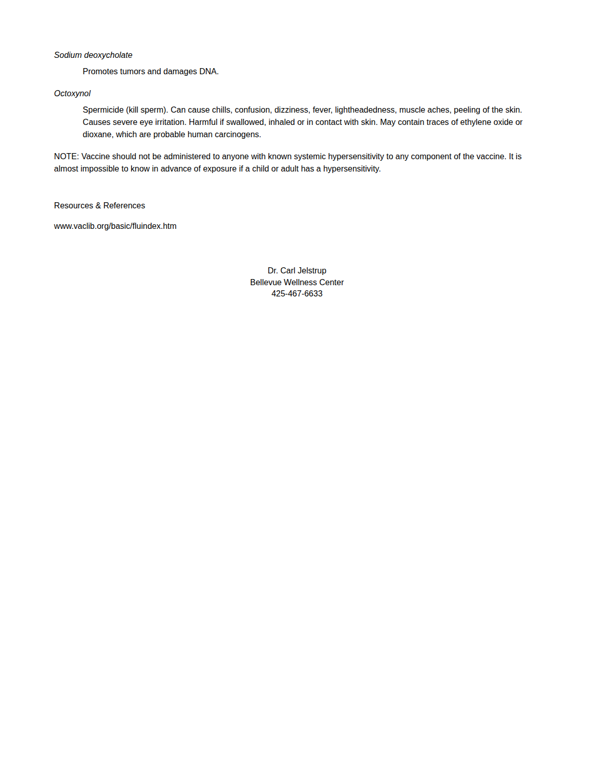Sodium deoxycholate
Promotes tumors and damages DNA.
Octoxynol
Spermicide (kill sperm). Can cause chills, confusion, dizziness, fever, lightheadedness, muscle aches, peeling of the skin. Causes severe eye irritation. Harmful if swallowed, inhaled or in contact with skin. May contain traces of ethylene oxide or dioxane, which are probable human carcinogens.
NOTE: Vaccine should not be administered to anyone with known systemic hypersensitivity to any component of the vaccine. It is almost impossible to know in advance of exposure if a child or adult has a hypersensitivity.
Resources & References
www.vaclib.org/basic/fluindex.htm
Dr. Carl Jelstrup
Bellevue Wellness Center
425-467-6633